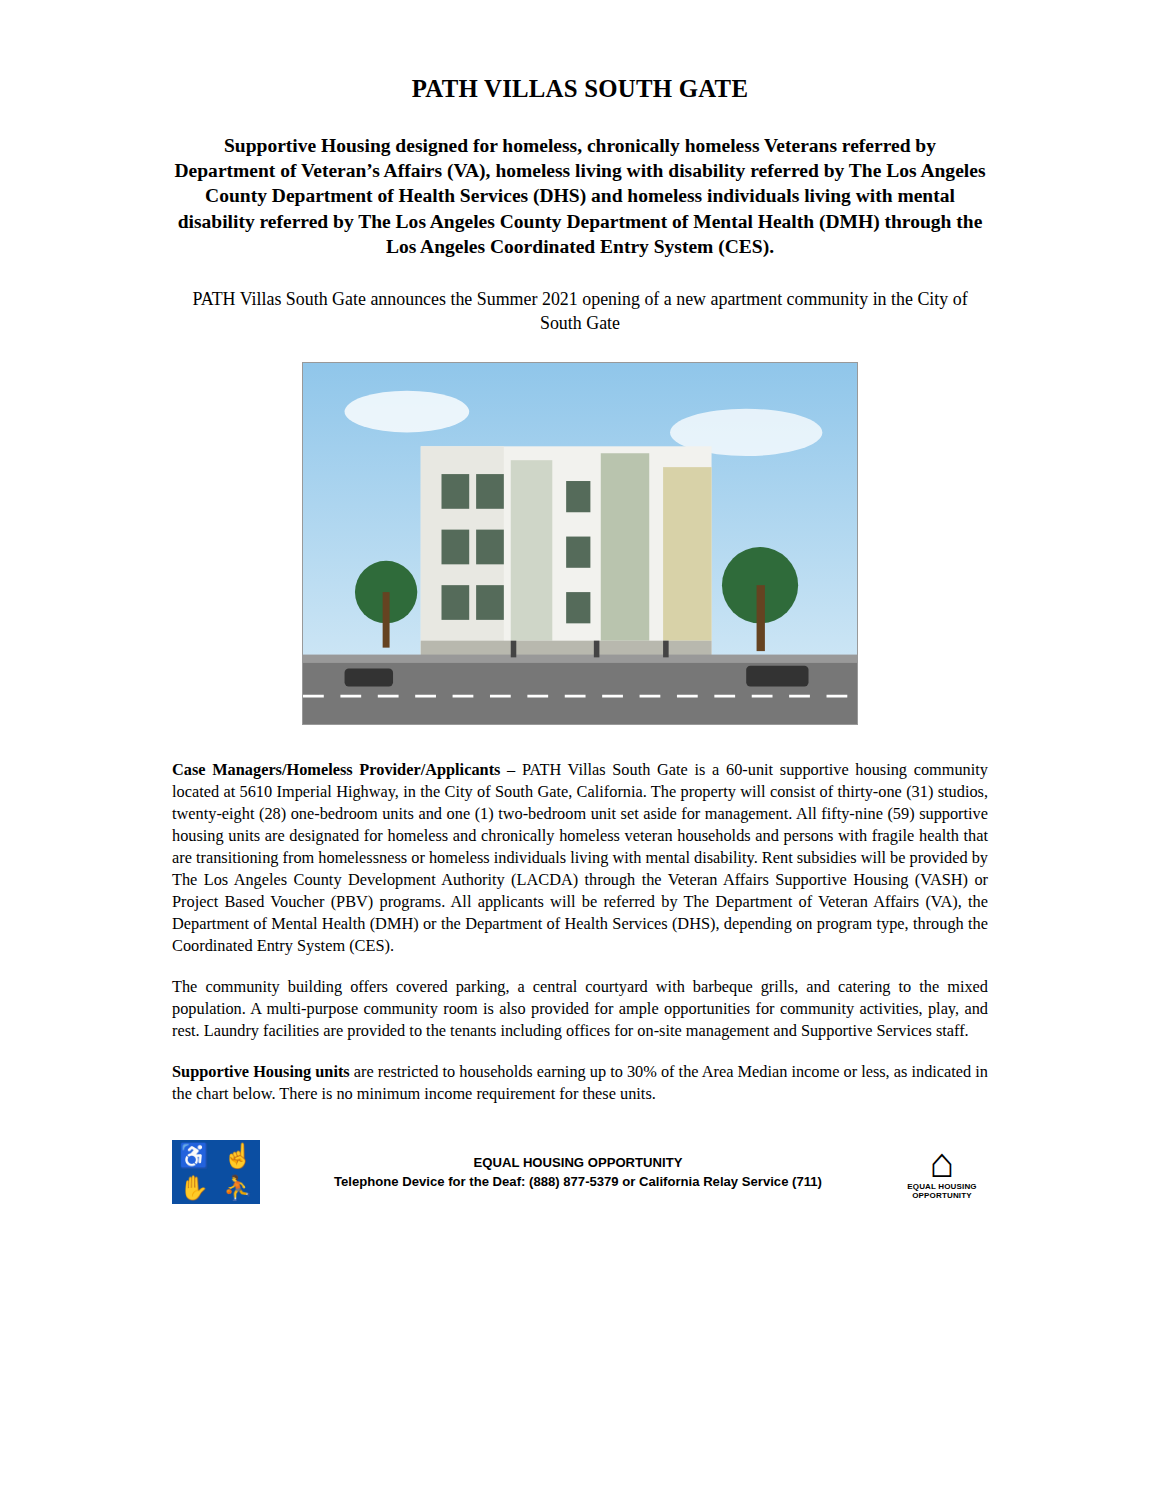PATH VILLAS SOUTH GATE
Supportive Housing designed for homeless, chronically homeless Veterans referred by Department of Veteran’s Affairs (VA), homeless living with disability referred by The Los Angeles County Department of Health Services (DHS) and homeless individuals living with mental disability referred by The Los Angeles County Department of Mental Health (DMH) through the Los Angeles Coordinated Entry System (CES).
PATH Villas South Gate announces the Summer 2021 opening of a new apartment community in the City of South Gate
Case Managers/Homeless Provider/Applicants – PATH Villas South Gate is a 60-unit supportive housing community located at 5610 Imperial Highway, in the City of South Gate, California. The property will consist of thirty-one (31) studios, twenty-eight (28) one-bedroom units and one (1) two-bedroom unit set aside for management. All fifty-nine (59) supportive housing units are designated for homeless and chronically homeless veteran households and persons with fragile health that are transitioning from homelessness or homeless individuals living with mental disability. Rent subsidies will be provided by The Los Angeles County Development Authority (LACDA) through the Veteran Affairs Supportive Housing (VASH) or Project Based Voucher (PBV) programs. All applicants will be referred by The Department of Veteran Affairs (VA), the Department of Mental Health (DMH) or the Department of Health Services (DHS), depending on program type, through the Coordinated Entry System (CES).
The community building offers covered parking, a central courtyard with barbeque grills, and catering to the mixed population. A multi-purpose community room is also provided for ample opportunities for community activities, play, and rest. Laundry facilities are provided to the tenants including offices for on-site management and Supportive Services staff.
Supportive Housing units are restricted to households earning up to 30% of the Area Median income or less, as indicated in the chart below. There is no minimum income requirement for these units.
♿
☝
✋
⛹
EQUAL HOUSING OPPORTUNITY
Telephone Device for the Deaf: (888) 877-5379 or California Relay Service (711)
⌂
EQUAL HOUSING
OPPORTUNITY